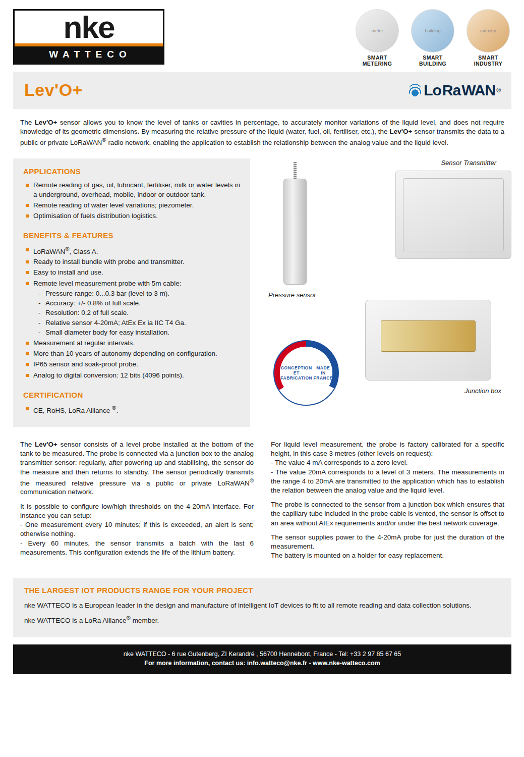nke
WATTECO
meter
SMART
METERING
building
SMART
BUILDING
industry
SMART
INDUSTRY
Lev'O+
Lo Ra WAN®
The Lev'O+ sensor allows you to know the level of tanks or cavities in percentage, to accurately monitor variations of the liquid level, and does not require knowledge of its geometric dimensions. By measuring the relative pressure of the liquid (water, fuel, oil, fertiliser, etc.), the Lev'O+ sensor transmits the data to a public or private LoRaWAN® radio network, enabling the application to establish the relationship between the analog value and the liquid level.
Applications
Remote reading of gas, oil, lubricant, fertiliser, milk or water levels in a underground, overhead, mobile, indoor or outdoor tank.
Remote reading of water level variations; piezometer.
Optimisation of fuels distribution logistics.
Benefits & Features
LoRaWAN®, Class A.
Ready to install bundle with probe and transmitter.
Easy to install and use.
Remote level measurement probe with 5m cable:
Pressure range: 0...0.3 bar (level to 3 m).
Accuracy: +/- 0.8% of full scale.
Resolution: 0.2 of full scale.
Relative sensor 4-20mA; AtEx Ex ia IIC T4 Ga.
Small diameter body for easy installation.
Measurement at regular intervals.
More than 10 years of autonomy depending on configuration.
IP65 sensor and soak-proof probe.
Analog to digital conversion: 12 bits (4096 points).
Certification
CE, RoHS, LoRa Alliance ®.
Sensor Transmitter
Pressure sensor
Junction box
CONCEPTION ET FABRICATION MADE IN FRANCE
The Lev'O+ sensor consists of a level probe installed at the bottom of the tank to be measured. The probe is connected via a junction box to the analog transmitter sensor: regularly, after powering up and stabilising, the sensor do the measure and then returns to standby. The sensor periodically transmits the measured relative pressure via a public or private LoRaWAN® communication network.
It is possible to configure low/high thresholds on the 4-20mA interface. For instance you can setup:
- One measurement every 10 minutes; if this is exceeded, an alert is sent; otherwise nothing.
- Every 60 minutes, the sensor transmits a batch with the last 6 measurements. This configuration extends the life of the lithium battery.
For liquid level measurement, the probe is factory calibrated for a specific height, in this case 3 metres (other levels on request):
- The value 4 mA corresponds to a zero level.
- The value 20mA corresponds to a level of 3 meters. The measurements in the range 4 to 20mA are transmitted to the application which has to establish the relation between the analog value and the liquid level.
The probe is connected to the sensor from a junction box which ensures that the capillary tube included in the probe cable is vented, the sensor is offset to an area without AtEx requirements and/or under the best network coverage.
The sensor supplies power to the 4-20mA probe for just the duration of the measurement.
The battery is mounted on a holder for easy replacement.
The largest IoT products range for your project
nke WATTECO is a European leader in the design and manufacture of intelligent IoT devices to fit to all remote reading and data collection solutions.
nke WATTECO is a LoRa Alliance® member.
nke WATTECO - 6 rue Gutenberg, ZI Kerandré , 56700 Hennebont, France - Tel: +33 2 97 85 67 65
For more information, contact us: info.watteco@nke.fr - www.nke-watteco.com